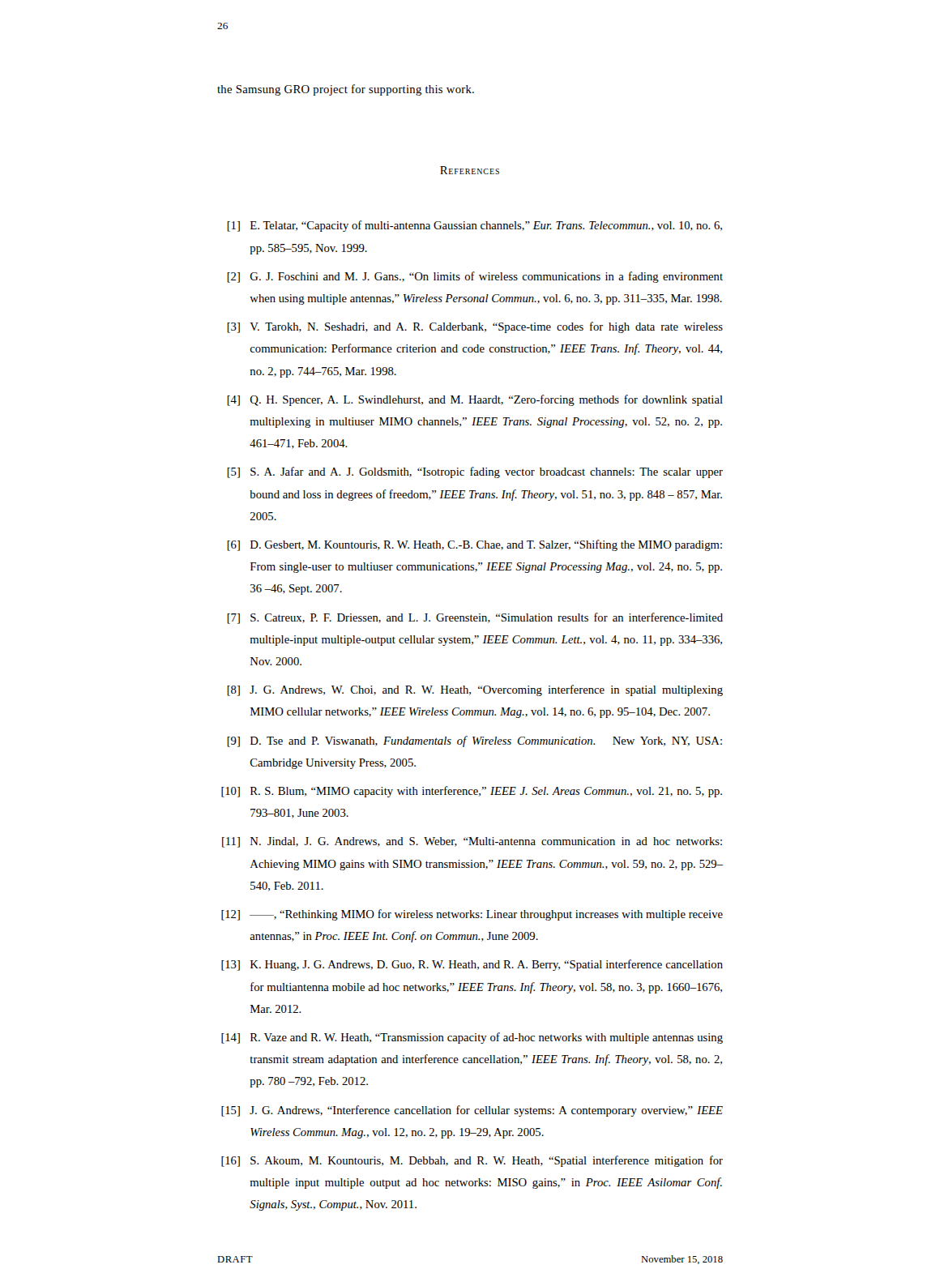26
the Samsung GRO project for supporting this work.
References
[1] E. Telatar, “Capacity of multi-antenna Gaussian channels,” Eur. Trans. Telecommun., vol. 10, no. 6, pp. 585–595, Nov. 1999.
[2] G. J. Foschini and M. J. Gans., “On limits of wireless communications in a fading environment when using multiple antennas,” Wireless Personal Commun., vol. 6, no. 3, pp. 311–335, Mar. 1998.
[3] V. Tarokh, N. Seshadri, and A. R. Calderbank, “Space-time codes for high data rate wireless communication: Performance criterion and code construction,” IEEE Trans. Inf. Theory, vol. 44, no. 2, pp. 744–765, Mar. 1998.
[4] Q. H. Spencer, A. L. Swindlehurst, and M. Haardt, “Zero-forcing methods for downlink spatial multiplexing in multiuser MIMO channels,” IEEE Trans. Signal Processing, vol. 52, no. 2, pp. 461–471, Feb. 2004.
[5] S. A. Jafar and A. J. Goldsmith, “Isotropic fading vector broadcast channels: The scalar upper bound and loss in degrees of freedom,” IEEE Trans. Inf. Theory, vol. 51, no. 3, pp. 848 – 857, Mar. 2005.
[6] D. Gesbert, M. Kountouris, R. W. Heath, C.-B. Chae, and T. Salzer, “Shifting the MIMO paradigm: From single-user to multiuser communications,” IEEE Signal Processing Mag., vol. 24, no. 5, pp. 36 –46, Sept. 2007.
[7] S. Catreux, P. F. Driessen, and L. J. Greenstein, “Simulation results for an interference-limited multiple-input multiple-output cellular system,” IEEE Commun. Lett., vol. 4, no. 11, pp. 334–336, Nov. 2000.
[8] J. G. Andrews, W. Choi, and R. W. Heath, “Overcoming interference in spatial multiplexing MIMO cellular networks,” IEEE Wireless Commun. Mag., vol. 14, no. 6, pp. 95–104, Dec. 2007.
[9] D. Tse and P. Viswanath, Fundamentals of Wireless Communication. New York, NY, USA: Cambridge University Press, 2005.
[10] R. S. Blum, “MIMO capacity with interference,” IEEE J. Sel. Areas Commun., vol. 21, no. 5, pp. 793–801, June 2003.
[11] N. Jindal, J. G. Andrews, and S. Weber, “Multi-antenna communication in ad hoc networks: Achieving MIMO gains with SIMO transmission,” IEEE Trans. Commun., vol. 59, no. 2, pp. 529–540, Feb. 2011.
[12]——, “Rethinking MIMO for wireless networks: Linear throughput increases with multiple receive antennas,” in Proc. IEEE Int. Conf. on Commun., June 2009.
[13] K. Huang, J. G. Andrews, D. Guo, R. W. Heath, and R. A. Berry, “Spatial interference cancellation for multiantenna mobile ad hoc networks,” IEEE Trans. Inf. Theory, vol. 58, no. 3, pp. 1660–1676, Mar. 2012.
[14] R. Vaze and R. W. Heath, “Transmission capacity of ad-hoc networks with multiple antennas using transmit stream adaptation and interference cancellation,” IEEE Trans. Inf. Theory, vol. 58, no. 2, pp. 780 –792, Feb. 2012.
[15] J. G. Andrews, “Interference cancellation for cellular systems: A contemporary overview,” IEEE Wireless Commun. Mag., vol. 12, no. 2, pp. 19–29, Apr. 2005.
[16] S. Akoum, M. Kountouris, M. Debbah, and R. W. Heath, “Spatial interference mitigation for multiple input multiple output ad hoc networks: MISO gains,” in Proc. IEEE Asilomar Conf. Signals, Syst., Comput., Nov. 2011.
DRAFT November 15, 2018